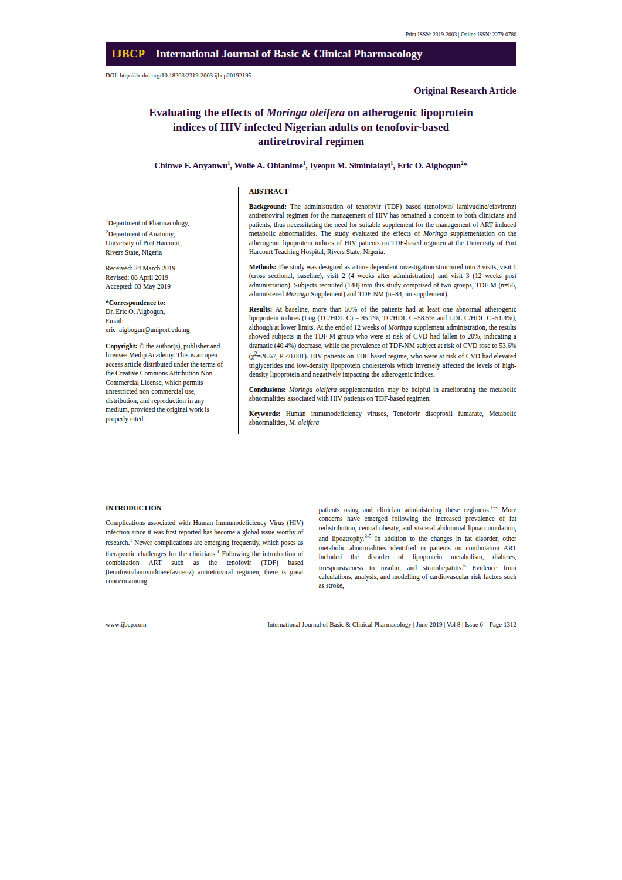Print ISSN: 2319-2003 | Online ISSN: 2279-0780
IJBCP International Journal of Basic & Clinical Pharmacology
DOI: http://dx.doi.org/10.18203/2319-2003.ijbcp20192195
Original Research Article
Evaluating the effects of Moringa oleifera on atherogenic lipoprotein
indices of HIV infected Nigerian adults on tenofovir-based
antiretroviral regimen
Chinwe F. Anyanwu1, Wolie A. Obianime1, Iyeopu M. Siminialayi1, Eric O. Aigbogun2*
1Department of Pharmacology,
2Department of Anatomy,
University of Port Harcourt,
Rivers State, Nigeria
Received: 24 March 2019
Revised: 08 April 2019
Accepted: 03 May 2019
*Correspondence to:
Dr. Eric O. Aigbogun,
Email:
eric_aigbogun@uniport.edu.ng
Copyright: © the author(s), publisher and licensee Medip Academy. This is an open-access article distributed under the terms of the Creative Commons Attribution Non-Commercial License, which permits unrestricted non-commercial use, distribution, and reproduction in any medium, provided the original work is properly cited.
ABSTRACT
Background: The administration of tenofovir (TDF) based (tenofovir/ lamivudine/efavirenz) antiretroviral regimen for the management of HIV has remained a concern to both clinicians and patients, thus necessitating the need for suitable supplement for the management of ART induced metabolic abnormalities. The study evaluated the effects of Moringa supplementation on the atherogenic lipoprotein indices of HIV patients on TDF-based regimen at the University of Port Harcourt Teaching Hospital, Rivers State, Nigeria.
Methods: The study was designed as a time dependent investigation structured into 3 visits, visit 1 (cross sectional, baseline), visit 2 (4 weeks after administration) and visit 3 (12 weeks post administration). Subjects recruited (140) into this study comprised of two groups, TDF-M (n=56, administered Moringa Supplement) and TDF-NM (n=84, no supplement).
Results: At baseline, more than 50% of the patients had at least one abnormal atherogenic lipoprotein indices (Log (TC/HDL-C) = 85.7%, TC/HDL-C=58.5% and LDL-C/HDL-C=51.4%), although at lower limits. At the end of 12 weeks of Moringa supplement administration, the results showed subjects in the TDF-M group who were at risk of CVD had fallen to 20%, indicating a dramatic (40.4%) decrease, while the prevalence of TDF-NM subject at risk of CVD rose to 53.6% (χ2=26.67, P <0.001). HIV patients on TDF-based regime, who were at risk of CVD had elevated triglycerides and low-density lipoprotein cholesterols which inversely affected the levels of high-density lipoprotein and negatively impacting the atherogenic indices.
Conclusions: Moringa oleifera supplementation may be helpful in ameliorating the metabolic abnormalities associated with HIV patients on TDF-based regimen.
Keywords: Human immunodeficiency viruses, Tenofovir disoproxil fumarate, Metabolic abnormalities, M. oleifera
INTRODUCTION
Complications associated with Human Immunodeficiency Virus (HIV) infection since it was first reported has become a global issue worthy of research.1 Newer complications are emerging frequently, which poses as therapeutic challenges for the clinicians.1 Following the introduction of combination ART such as the tenofovir (TDF) based (tenofovir/lamivudine/efavirenz) antiretroviral regimen, there is great concern among
patients using and clinician administering these regimens.1-3 More concerns have emerged following the increased prevalence of fat redistribution, central obesity, and visceral abdominal lipoaccumulation, and lipoatrophy.3-5 In addition to the changes in fat disorder, other metabolic abnormalities identified in patients on combination ART included the disorder of lipoprotein metabolism, diabetes, irresponsiveness to insulin, and steatohepatitis.6 Evidence from calculations, analysis, and modelling of cardiovascular risk factors such as stroke,
www.ijbcp.com
International Journal of Basic & Clinical Pharmacology | June 2019 | Vol 8 | Issue 6 Page 1312